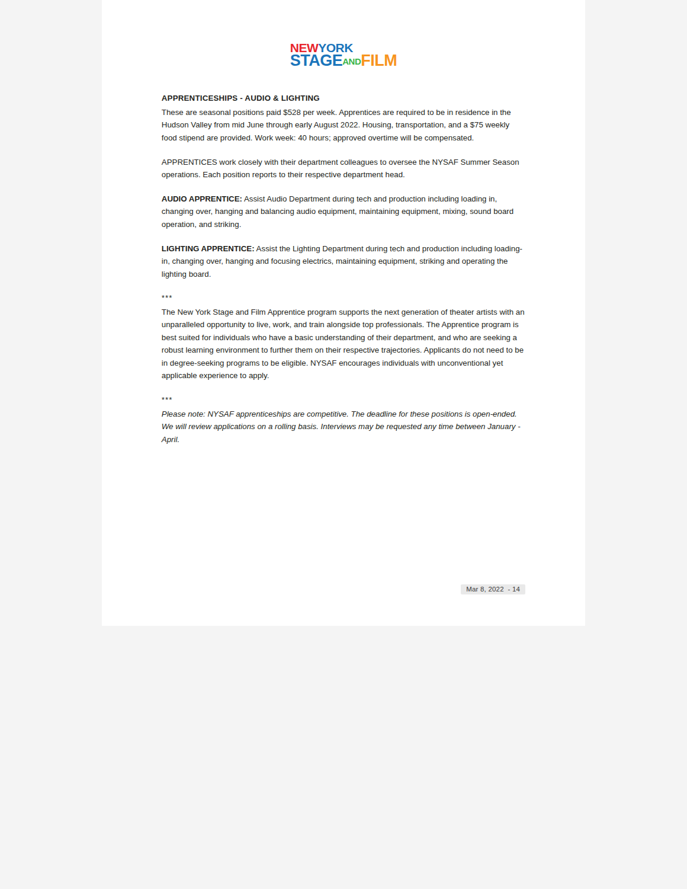NEW YORK
STAGE AND FILM
APPRENTICESHIPS - AUDIO & LIGHTING
These are seasonal positions paid $528 per week. Apprentices are required to be in residence in the Hudson Valley from mid June through early August 2022. Housing, transportation, and a $75 weekly food stipend are provided. Work week: 40 hours; approved overtime will be compensated.
APPRENTICES work closely with their department colleagues to oversee the NYSAF Summer Season operations. Each position reports to their respective department head.
AUDIO APPRENTICE: Assist Audio Department during tech and production including loading in, changing over, hanging and balancing audio equipment, maintaining equipment, mixing, sound board operation, and striking.
LIGHTING APPRENTICE: Assist the Lighting Department during tech and production including loading-in, changing over, hanging and focusing electrics, maintaining equipment, striking and operating the lighting board.
***
The New York Stage and Film Apprentice program supports the next generation of theater artists with an unparalleled opportunity to live, work, and train alongside top professionals. The Apprentice program is best suited for individuals who have a basic understanding of their department, and who are seeking a robust learning environment to further them on their respective trajectories. Applicants do not need to be in degree-seeking programs to be eligible. NYSAF encourages individuals with unconventional yet applicable experience to apply.
***
Please note: NYSAF apprenticeships are competitive. The deadline for these positions is open-ended. We will review applications on a rolling basis. Interviews may be requested any time between January - April.
Mar 8, 2022 - 14